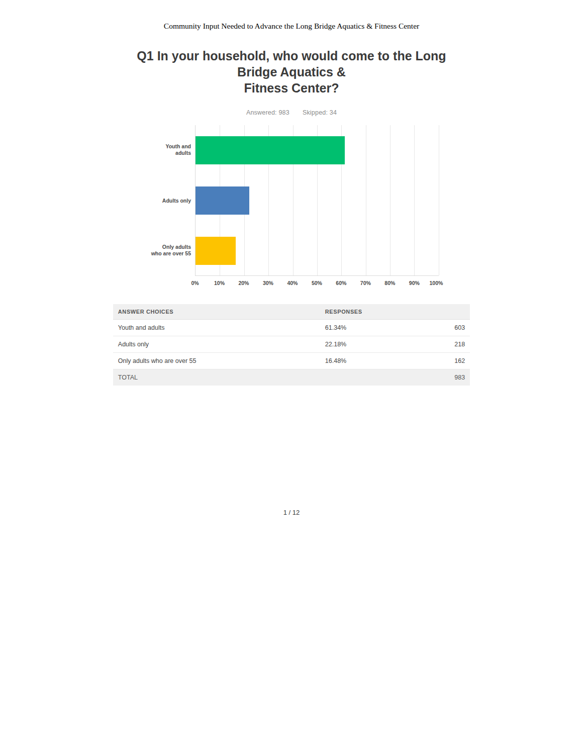Community Input Needed to Advance the Long Bridge Aquatics & Fitness Center
Q1 In your household, who would come to the Long Bridge Aquatics &
Fitness Center?
Answered: 983 Skipped: 34
Youth and
adults
Adults only
Only adults
who are over 55
0% 10% 20% 30% 40% 50% 60% 70% 80% 90% 100%
| ANSWER CHOICES | RESPONSES | |
| --- | --- | --- |
| Youth and adults | 61.34% | 603 |
| Adults only | 22.18% | 218 |
| Only adults who are over 55 | 16.48% | 162 |
| TOTAL | | 983 |
1 / 12